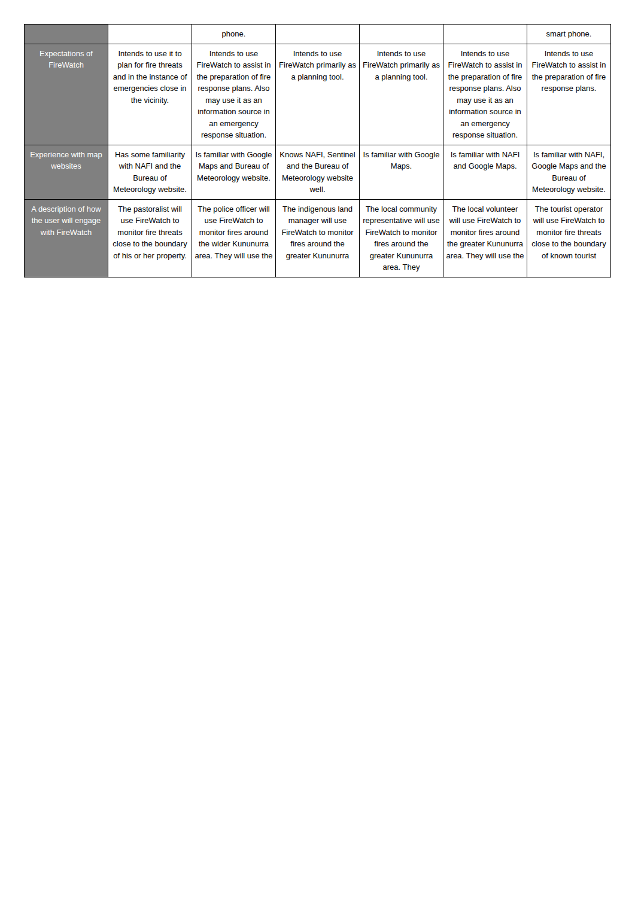| | | phone. | | | | smart phone. |
| Expectations of FireWatch | Intends to use it to plan for fire threats and in the instance of emergencies close in the vicinity. | Intends to use FireWatch to assist in the preparation of fire response plans. Also may use it as an information source in an emergency response situation. | Intends to use FireWatch primarily as a planning tool. | Intends to use FireWatch primarily as a planning tool. | Intends to use FireWatch to assist in the preparation of fire response plans. Also may use it as an information source in an emergency response situation. | Intends to use FireWatch to assist in the preparation of fire response plans. |
| Experience with map websites | Has some familiarity with NAFI and the Bureau of Meteorology website. | Is familiar with Google Maps and Bureau of Meteorology website. | Knows NAFI, Sentinel and the Bureau of Meteorology website well. | Is familiar with Google Maps. | Is familiar with NAFI and Google Maps. | Is familiar with NAFI, Google Maps and the Bureau of Meteorology website. |
| A description of how the user will engage with FireWatch | The pastoralist will use FireWatch to monitor fire threats close to the boundary of his or her property. | The police officer will use FireWatch to monitor fires around the wider Kununurra area. They will use the | The indigenous land manager will use FireWatch to monitor fires around the greater Kununurra | The local community representative will use FireWatch to monitor fires around the greater Kununurra area. They | The local volunteer will use FireWatch to monitor fires around the greater Kununurra area. They will use the | The tourist operator will use FireWatch to monitor fire threats close to the boundary of known tourist |